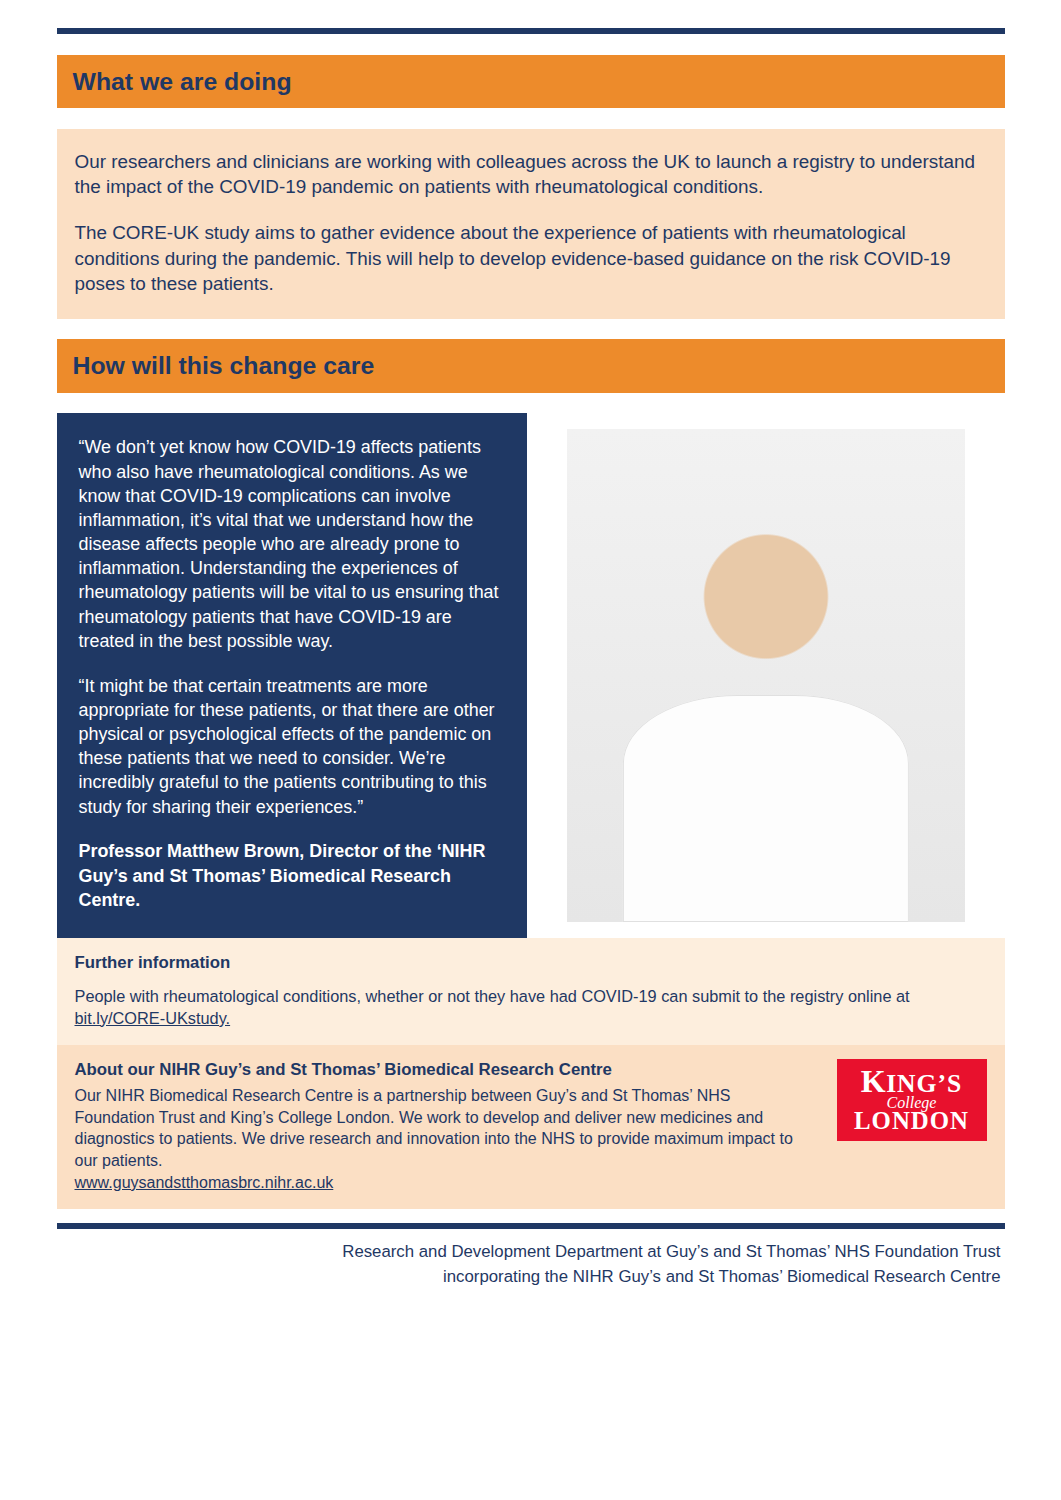What we are doing
Our researchers and clinicians are working with colleagues across the UK to launch a registry to understand the impact of the COVID-19 pandemic on patients with rheumatological conditions.
The CORE-UK study aims to gather evidence about the experience of patients with rheumatological conditions during the pandemic. This will help to develop evidence-based guidance on the risk COVID-19 poses to these patients.
How will this change care
“We don’t yet know how COVID-19 affects patients who also have rheumatological conditions. As we know that COVID-19 complications can involve inflammation, it’s vital that we understand how the disease affects people who are already prone to inflammation. Understanding the experiences of rheumatology patients will be vital to us ensuring that rheumatology patients that have COVID-19 are treated in the best possible way.
“It might be that certain treatments are more appropriate for these patients, or that there are other physical or psychological effects of the pandemic on these patients that we need to consider. We’re incredibly grateful to the patients contributing to this study for sharing their experiences.”
Professor Matthew Brown, Director of the ‘NIHR Guy’s and St Thomas’ Biomedical Research Centre.
Further information
People with rheumatological conditions, whether or not they have had COVID-19 can submit to the registry online at bit.ly/CORE-UKstudy.
About our NIHR Guy’s and St Thomas’ Biomedical Research Centre
Our NIHR Biomedical Research Centre is a partnership between Guy’s and St Thomas’ NHS Foundation Trust and King’s College London. We work to develop and deliver new medicines and diagnostics to patients. We drive research and innovation into the NHS to provide maximum impact to our patients.
www.guysandstthomasbrc.nihr.ac.uk
KING’S College LONDON
Research and Development Department at Guy’s and St Thomas’ NHS Foundation Trust
incorporating the NIHR Guy’s and St Thomas’ Biomedical Research Centre